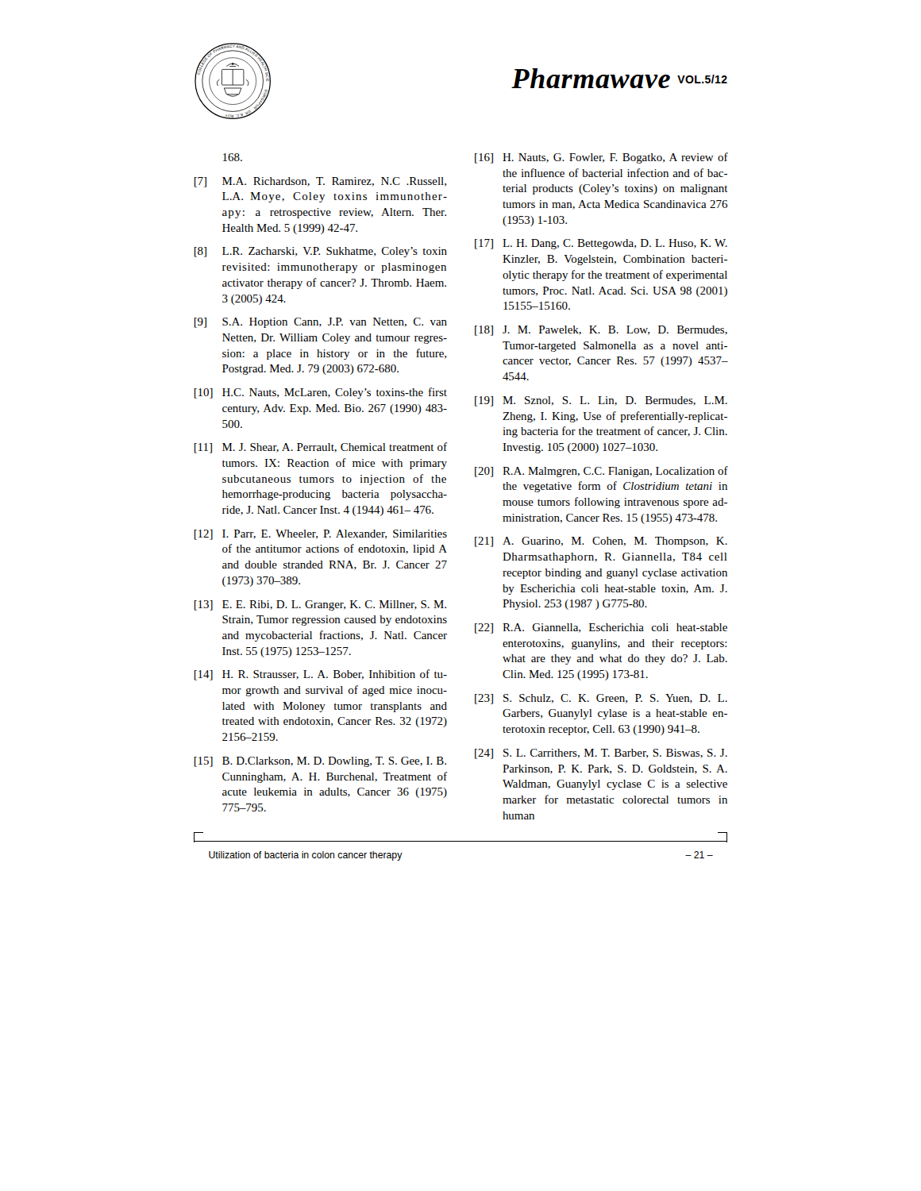COLLEGE OF PHARMACY AND ALLIED HEALTH SCIENCES DURGAPUR · DR. B.C. ROY
Pharmawave VOL.5/12
168.
[7] M.A. Richardson, T. Ramirez, N.C .Russell, L.A. Moye, Coley toxins immunotherapy: a retrospective review, Altern. Ther. Health Med. 5 (1999) 42-47.
[8] L.R. Zacharski, V.P. Sukhatme, Coley’s toxin revisited: immunotherapy or plasminogen activator therapy of cancer? J. Thromb. Haem. 3 (2005) 424.
[9] S.A. Hoption Cann, J.P. van Netten, C. van Netten, Dr. William Coley and tumour regression: a place in history or in the future, Postgrad. Med. J. 79 (2003) 672-680.
[10] H.C. Nauts, McLaren, Coley’s toxins-the first century, Adv. Exp. Med. Bio. 267 (1990) 483-500.
[11] M. J. Shear, A. Perrault, Chemical treatment of tumors. IX: Reaction of mice with primary subcutaneous tumors to injection of the hemorrhage-producing bacteria polysaccharide, J. Natl. Cancer Inst. 4 (1944) 461– 476.
[12] I. Parr, E. Wheeler, P. Alexander, Similarities of the antitumor actions of endotoxin, lipid A and double stranded RNA, Br. J. Cancer 27 (1973) 370–389.
[13] E. E. Ribi, D. L. Granger, K. C. Millner, S. M. Strain, Tumor regression caused by endotoxins and mycobacterial fractions, J. Natl. Cancer Inst. 55 (1975) 1253–1257.
[14] H. R. Strausser, L. A. Bober, Inhibition of tumor growth and survival of aged mice inoculated with Moloney tumor transplants and treated with endotoxin, Cancer Res. 32 (1972) 2156–2159.
[15] B. D.Clarkson, M. D. Dowling, T. S. Gee, I. B. Cunningham, A. H. Burchenal, Treatment of acute leukemia in adults, Cancer 36 (1975) 775–795.
[16] H. Nauts, G. Fowler, F. Bogatko, A review of the influence of bacterial infection and of bacterial products (Coley’s toxins) on malignant tumors in man, Acta Medica Scandinavica 276 (1953) 1-103.
[17] L. H. Dang, C. Bettegowda, D. L. Huso, K. W. Kinzler, B. Vogelstein, Combination bacteriolytic therapy for the treatment of experimental tumors, Proc. Natl. Acad. Sci. USA 98 (2001) 15155–15160.
[18] J. M. Pawelek, K. B. Low, D. Bermudes, Tumor-targeted Salmonella as a novel anticancer vector, Cancer Res. 57 (1997) 4537–4544.
[19] M. Sznol, S. L. Lin, D. Bermudes, L.M. Zheng, I. King, Use of preferentially-replicating bacteria for the treatment of cancer, J. Clin. Investig. 105 (2000) 1027–1030.
[20] R.A. Malmgren, C.C. Flanigan, Localization of the vegetative form of Clostridium tetani in mouse tumors following intravenous spore administration, Cancer Res. 15 (1955) 473-478.
[21] A. Guarino, M. Cohen, M. Thompson, K. Dharmsathaphorn, R. Giannella, T84 cell receptor binding and guanyl cyclase activation by Escherichia coli heat-stable toxin, Am. J. Physiol. 253 (1987 ) G775-80.
[22] R.A. Giannella, Escherichia coli heat-stable enterotoxins, guanylins, and their receptors: what are they and what do they do? J. Lab. Clin. Med. 125 (1995) 173-81.
[23] S. Schulz, C. K. Green, P. S. Yuen, D. L. Garbers, Guanylyl cylase is a heat-stable enterotoxin receptor, Cell. 63 (1990) 941–8.
[24] S. L. Carrithers, M. T. Barber, S. Biswas, S. J. Parkinson, P. K. Park, S. D. Goldstein, S. A. Waldman, Guanylyl cyclase C is a selective marker for metastatic colorectal tumors in human
Utilization of bacteria in colon cancer therapy – 21 –